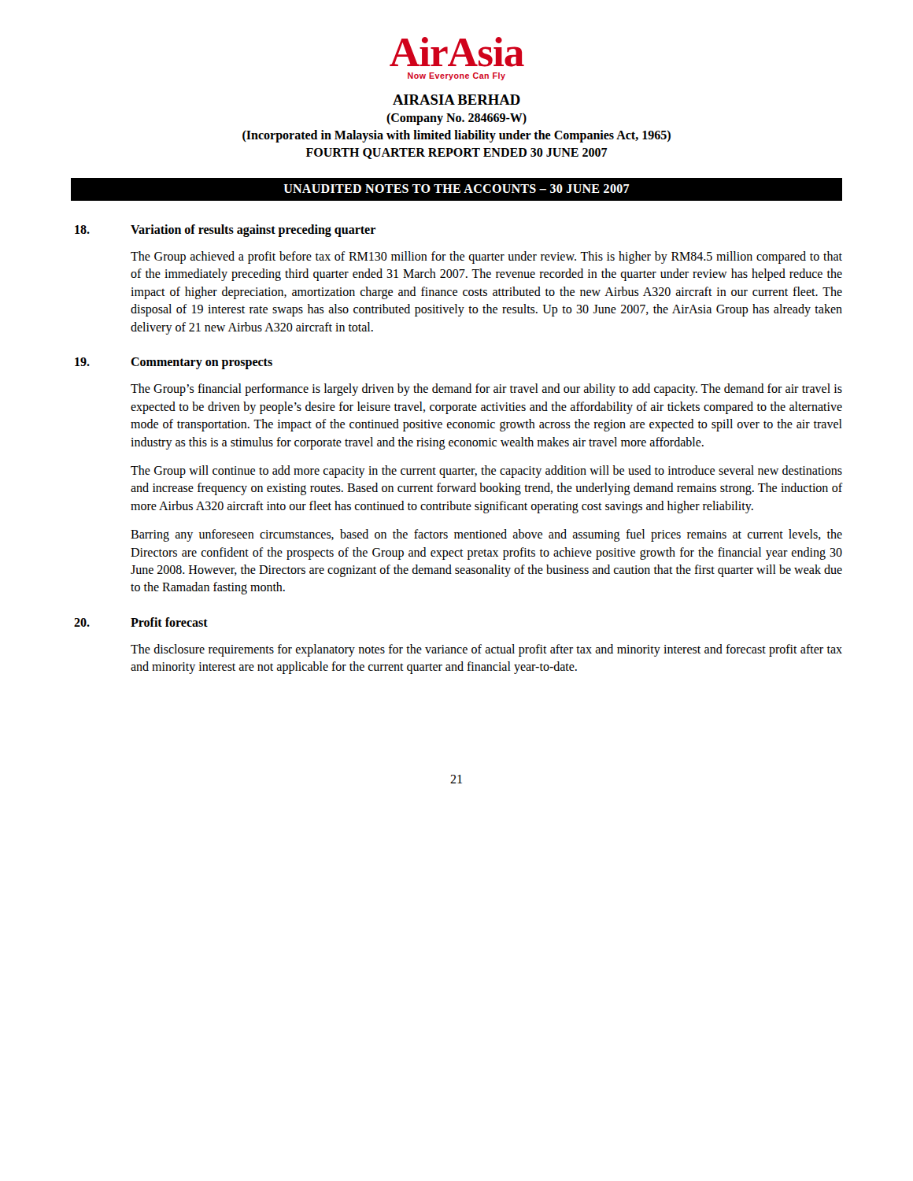AirAsia
Now Everyone Can Fly
AIRASIA BERHAD
(Company No. 284669-W)
(Incorporated in Malaysia with limited liability under the Companies Act, 1965)
FOURTH QUARTER REPORT ENDED 30 JUNE 2007
UNAUDITED NOTES TO THE ACCOUNTS – 30 JUNE 2007
18. Variation of results against preceding quarter
The Group achieved a profit before tax of RM130 million for the quarter under review. This is higher by RM84.5 million compared to that of the immediately preceding third quarter ended 31 March 2007. The revenue recorded in the quarter under review has helped reduce the impact of higher depreciation, amortization charge and finance costs attributed to the new Airbus A320 aircraft in our current fleet. The disposal of 19 interest rate swaps has also contributed positively to the results. Up to 30 June 2007, the AirAsia Group has already taken delivery of 21 new Airbus A320 aircraft in total.
19. Commentary on prospects
The Group’s financial performance is largely driven by the demand for air travel and our ability to add capacity. The demand for air travel is expected to be driven by people’s desire for leisure travel, corporate activities and the affordability of air tickets compared to the alternative mode of transportation. The impact of the continued positive economic growth across the region are expected to spill over to the air travel industry as this is a stimulus for corporate travel and the rising economic wealth makes air travel more affordable.
The Group will continue to add more capacity in the current quarter, the capacity addition will be used to introduce several new destinations and increase frequency on existing routes. Based on current forward booking trend, the underlying demand remains strong. The induction of more Airbus A320 aircraft into our fleet has continued to contribute significant operating cost savings and higher reliability.
Barring any unforeseen circumstances, based on the factors mentioned above and assuming fuel prices remains at current levels, the Directors are confident of the prospects of the Group and expect pretax profits to achieve positive growth for the financial year ending 30 June 2008. However, the Directors are cognizant of the demand seasonality of the business and caution that the first quarter will be weak due to the Ramadan fasting month.
20. Profit forecast
The disclosure requirements for explanatory notes for the variance of actual profit after tax and minority interest and forecast profit after tax and minority interest are not applicable for the current quarter and financial year-to-date.
21